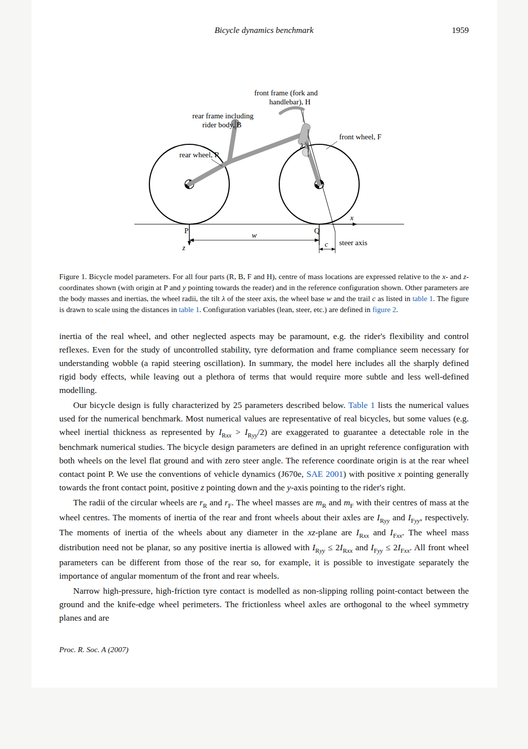Bicycle dynamics benchmark 1959
λ P Q w c x z steer axis rear wheel, R rear frame including rider body, B front frame (fork and handlebar), H front wheel, F
Figure 1. Bicycle model parameters. For all four parts (R, B, F and H), centre of mass locations are expressed relative to the x- and z-coordinates shown (with origin at P and y pointing towards the reader) and in the reference configuration shown. Other parameters are the body masses and inertias, the wheel radii, the tilt λ of the steer axis, the wheel base w and the trail c as listed in table 1. The figure is drawn to scale using the distances in table 1. Configuration variables (lean, steer, etc.) are defined in figure 2.
inertia of the real wheel, and other neglected aspects may be paramount, e.g. the rider's flexibility and control reflexes. Even for the study of uncontrolled stability, tyre deformation and frame compliance seem necessary for understanding wobble (a rapid steering oscillation). In summary, the model here includes all the sharply defined rigid body effects, while leaving out a plethora of terms that would require more subtle and less well-defined modelling.
Our bicycle design is fully characterized by 25 parameters described below. Table 1 lists the numerical values used for the numerical benchmark. Most numerical values are representative of real bicycles, but some values (e.g. wheel inertial thickness as represented by IRxx > IRyy/2) are exaggerated to guarantee a detectable role in the benchmark numerical studies. The bicycle design parameters are defined in an upright reference configuration with both wheels on the level flat ground and with zero steer angle. The reference coordinate origin is at the rear wheel contact point P. We use the conventions of vehicle dynamics (J670e, SAE 2001) with positive x pointing generally towards the front contact point, positive z pointing down and the y-axis pointing to the rider's right.
The radii of the circular wheels are rR and rF. The wheel masses are mR and mF with their centres of mass at the wheel centres. The moments of inertia of the rear and front wheels about their axles are IRyy and IFyy, respectively. The moments of inertia of the wheels about any diameter in the xz-plane are IRxx and IFxx. The wheel mass distribution need not be planar, so any positive inertia is allowed with IRyy ≤ 2IRxx and IFyy ≤ 2IFxx. All front wheel parameters can be different from those of the rear so, for example, it is possible to investigate separately the importance of angular momentum of the front and rear wheels.
Narrow high-pressure, high-friction tyre contact is modelled as non-slipping rolling point-contact between the ground and the knife-edge wheel perimeters. The frictionless wheel axles are orthogonal to the wheel symmetry planes and are
Proc. R. Soc. A (2007)